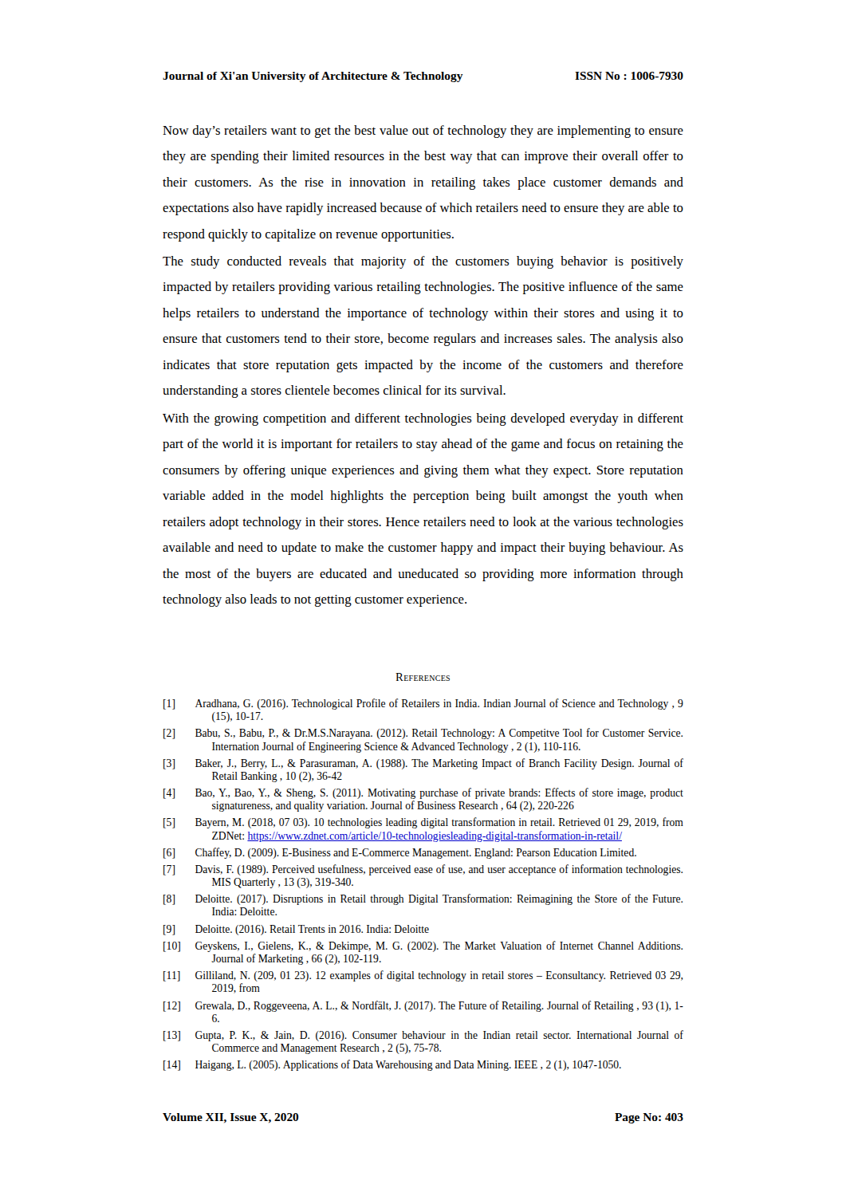Journal of Xi'an University of Architecture & Technology ISSN No : 1006-7930
Now day’s retailers want to get the best value out of technology they are implementing to ensure they are spending their limited resources in the best way that can improve their overall offer to their customers. As the rise in innovation in retailing takes place customer demands and expectations also have rapidly increased because of which retailers need to ensure they are able to respond quickly to capitalize on revenue opportunities.
The study conducted reveals that majority of the customers buying behavior is positively impacted by retailers providing various retailing technologies. The positive influence of the same helps retailers to understand the importance of technology within their stores and using it to ensure that customers tend to their store, become regulars and increases sales. The analysis also indicates that store reputation gets impacted by the income of the customers and therefore understanding a stores clientele becomes clinical for its survival.
With the growing competition and different technologies being developed everyday in different part of the world it is important for retailers to stay ahead of the game and focus on retaining the consumers by offering unique experiences and giving them what they expect. Store reputation variable added in the model highlights the perception being built amongst the youth when retailers adopt technology in their stores. Hence retailers need to look at the various technologies available and need to update to make the customer happy and impact their buying behaviour. As the most of the buyers are educated and uneducated so providing more information through technology also leads to not getting customer experience.
References
[1] Aradhana, G. (2016). Technological Profile of Retailers in India. Indian Journal of Science and Technology , 9 (15), 10-17.
[2] Babu, S., Babu, P., & Dr.M.S.Narayana. (2012). Retail Technology: A Competitve Tool for Customer Service. Internation Journal of Engineering Science & Advanced Technology , 2 (1), 110-116.
[3] Baker, J., Berry, L., & Parasuraman, A. (1988). The Marketing Impact of Branch Facility Design. Journal of Retail Banking , 10 (2), 36-42
[4] Bao, Y., Bao, Y., & Sheng, S. (2011). Motivating purchase of private brands: Effects of store image, product signatureness, and quality variation. Journal of Business Research , 64 (2), 220-226
[5] Bayern, M. (2018, 07 03). 10 technologies leading digital transformation in retail. Retrieved 01 29, 2019, from ZDNet: https://www.zdnet.com/article/10-technologiesleading-digital-transformation-in-retail/
[6] Chaffey, D. (2009). E-Business and E-Commerce Management. England: Pearson Education Limited.
[7] Davis, F. (1989). Perceived usefulness, perceived ease of use, and user acceptance of information technologies. MIS Quarterly , 13 (3), 319-340.
[8] Deloitte. (2017). Disruptions in Retail through Digital Transformation: Reimagining the Store of the Future. India: Deloitte.
[9] Deloitte. (2016). Retail Trents in 2016. India: Deloitte
[10] Geyskens, I., Gielens, K., & Dekimpe, M. G. (2002). The Market Valuation of Internet Channel Additions. Journal of Marketing , 66 (2), 102-119.
[11] Gilliland, N. (209, 01 23). 12 examples of digital technology in retail stores – Econsultancy. Retrieved 03 29, 2019, from
[12] Grewala, D., Roggeveena, A. L., & Nordfält, J. (2017). The Future of Retailing. Journal of Retailing , 93 (1), 1-6.
[13] Gupta, P. K., & Jain, D. (2016). Consumer behaviour in the Indian retail sector. International Journal of Commerce and Management Research , 2 (5), 75-78.
[14] Haigang, L. (2005). Applications of Data Warehousing and Data Mining. IEEE , 2 (1), 1047-1050.
Volume XII, Issue X, 2020 Page No: 403